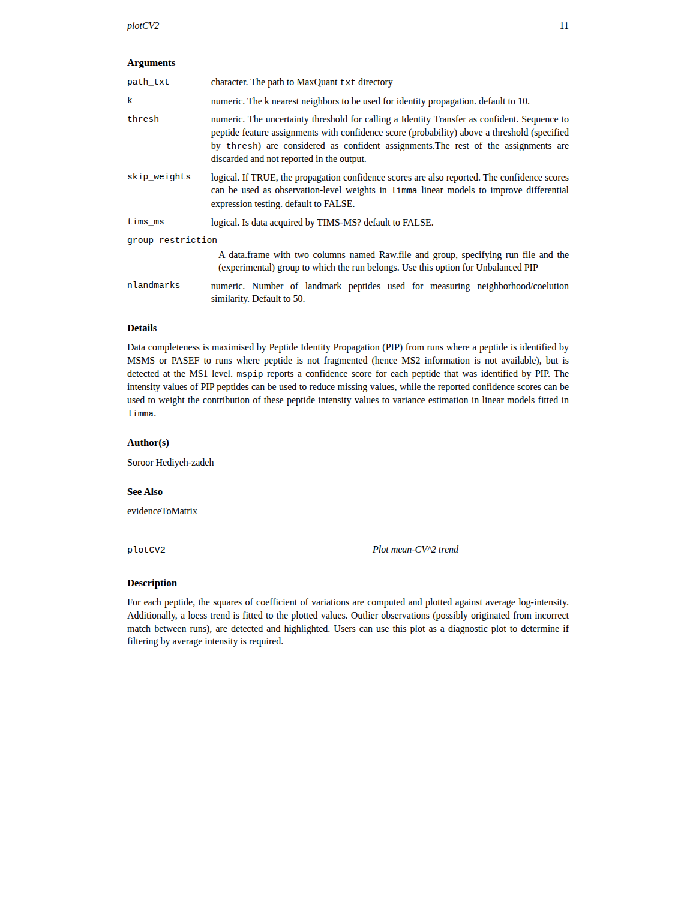plotCV2 11
Arguments
path_txt
character. The path to MaxQuant txt directory
k
numeric. The k nearest neighbors to be used for identity propagation. default to 10.
thresh
numeric. The uncertainty threshold for calling a Identity Transfer as confident. Sequence to peptide feature assignments with confidence score (probability) above a threshold (specified by thresh) are considered as confident assignments.The rest of the assignments are discarded and not reported in the output.
skip_weights
logical. If TRUE, the propagation confidence scores are also reported. The confidence scores can be used as observation-level weights in limma linear models to improve differential expression testing. default to FALSE.
tims_ms
logical. Is data acquired by TIMS-MS? default to FALSE.
group_restriction
A data.frame with two columns named Raw.file and group, specifying run file and the (experimental) group to which the run belongs. Use this option for Unbalanced PIP
nlandmarks
numeric. Number of landmark peptides used for measuring neighborhood/coelution similarity. Default to 50.
Details
Data completeness is maximised by Peptide Identity Propagation (PIP) from runs where a peptide is identified by MSMS or PASEF to runs where peptide is not fragmented (hence MS2 information is not available), but is detected at the MS1 level. mspip reports a confidence score for each peptide that was identified by PIP. The intensity values of PIP peptides can be used to reduce missing values, while the reported confidence scores can be used to weight the contribution of these peptide intensity values to variance estimation in linear models fitted in limma.
Author(s)
Soroor Hediyeh-zadeh
See Also
evidenceToMatrix
plotCV2 Plot mean-CV^2 trend
Description
For each peptide, the squares of coefficient of variations are computed and plotted against average log-intensity. Additionally, a loess trend is fitted to the plotted values. Outlier observations (possibly originated from incorrect match between runs), are detected and highlighted. Users can use this plot as a diagnostic plot to determine if filtering by average intensity is required.